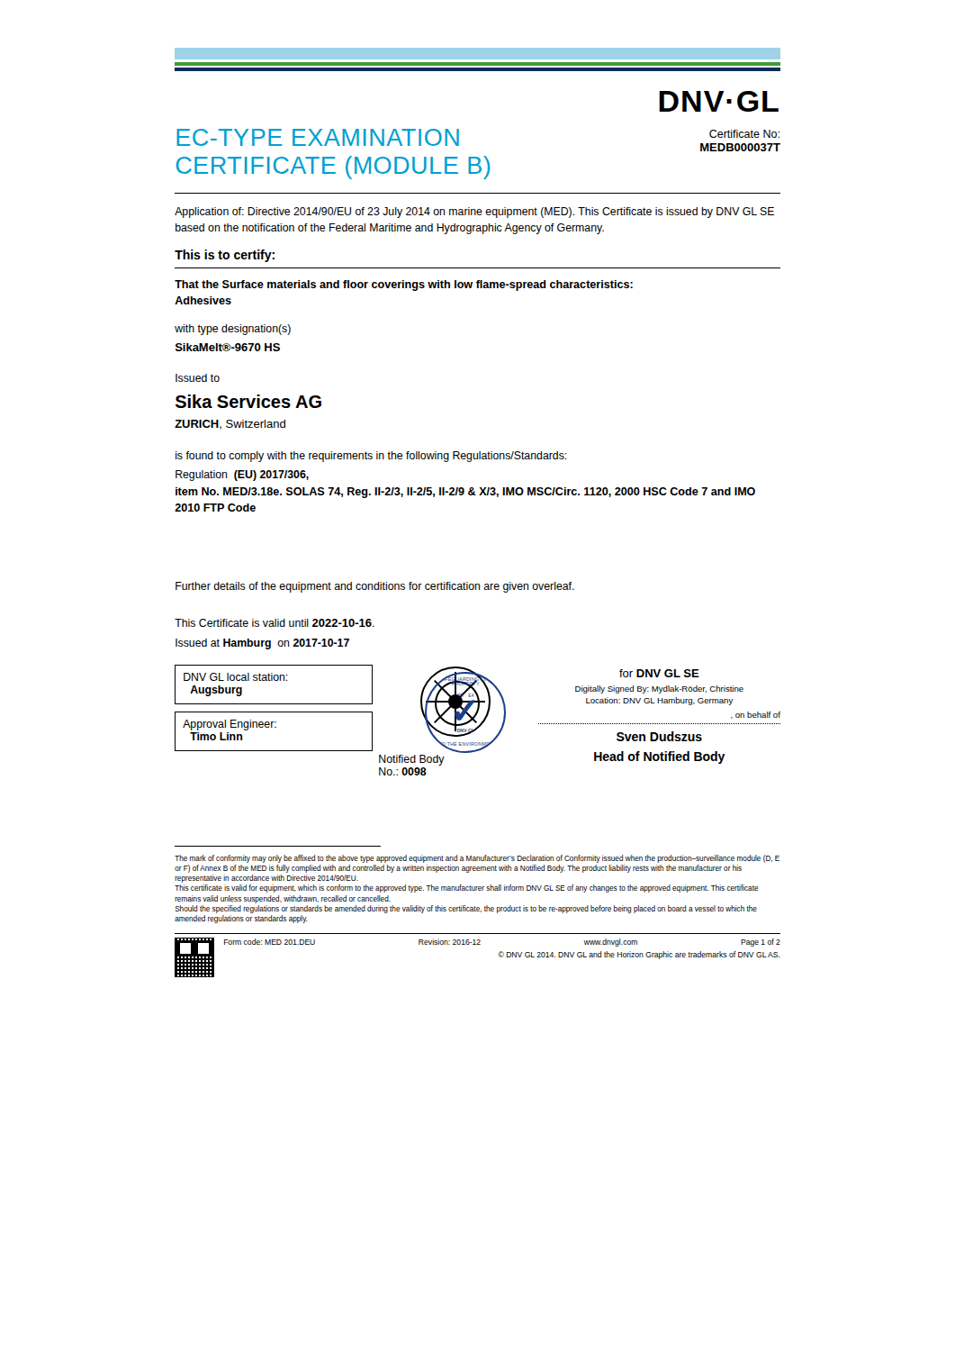DNV·GL
EC-TYPE EXAMINATION
CERTIFICATE (MODULE B)
Certificate No: MEDB000037T
Application of: Directive 2014/90/EU of 23 July 2014 on marine equipment (MED). This Certificate is issued by DNV GL SE based on the notification of the Federal Maritime and Hydrographic Agency of Germany.
This is to certify:
That the Surface materials and floor coverings with low flame-spread characteristics:
Adhesives
with type designation(s)
SikaMelt®-9670 HS
Issued to
Sika Services AG
ZURICH, Switzerland
is found to comply with the requirements in the following Regulations/Standards:
Regulation (EU) 2017/306,
item No. MED/3.18e. SOLAS 74, Reg. II-2/3, II-2/5, II-2/9 & X/3, IMO MSC/Circ. 1120, 2000 HSC Code 7 and IMO 2010 FTP Code
Further details of the equipment and conditions for certification are given overleaf.
This Certificate is valid until 2022-10-16.
Issued at Hamburg on 2017-10-17
DNV GL local station: Augsburg
Approval Engineer: Timo Linn
SAFEGUARDING LIFE, PROPERTY
TR E4
✓
DNV·GL
AND THE ENVIRONMENT
Notified Body
No.: 0098
for DNV GL SE
Digitally Signed By: Mydlak-Röder, Christine
Location: DNV GL Hamburg, Germany
, on behalf of
Sven Dudszus
Head of Notified Body
The mark of conformity may only be affixed to the above type approved equipment and a Manufacturer’s Declaration of Conformity issued when the production–surveillance module (D, E or F) of Annex B of the MED is fully complied with and controlled by a written inspection agreement with a Notified Body. The product liability rests with the manufacturer or his representative in accordance with Directive 2014/90/EU.
This certificate is valid for equipment, which is conform to the approved type. The manufacturer shall inform DNV GL SE of any changes to the approved equipment. This certificate remains valid unless suspended, withdrawn, recalled or cancelled.
Should the specified regulations or standards be amended during the validity of this certificate, the product is to be re-approved before being placed on board a vessel to which the amended regulations or standards apply.
Form code: MED 201.DEU Revision: 2016-12 www.dnvgl.com Page 1 of 2
© DNV GL 2014. DNV GL and the Horizon Graphic are trademarks of DNV GL AS.